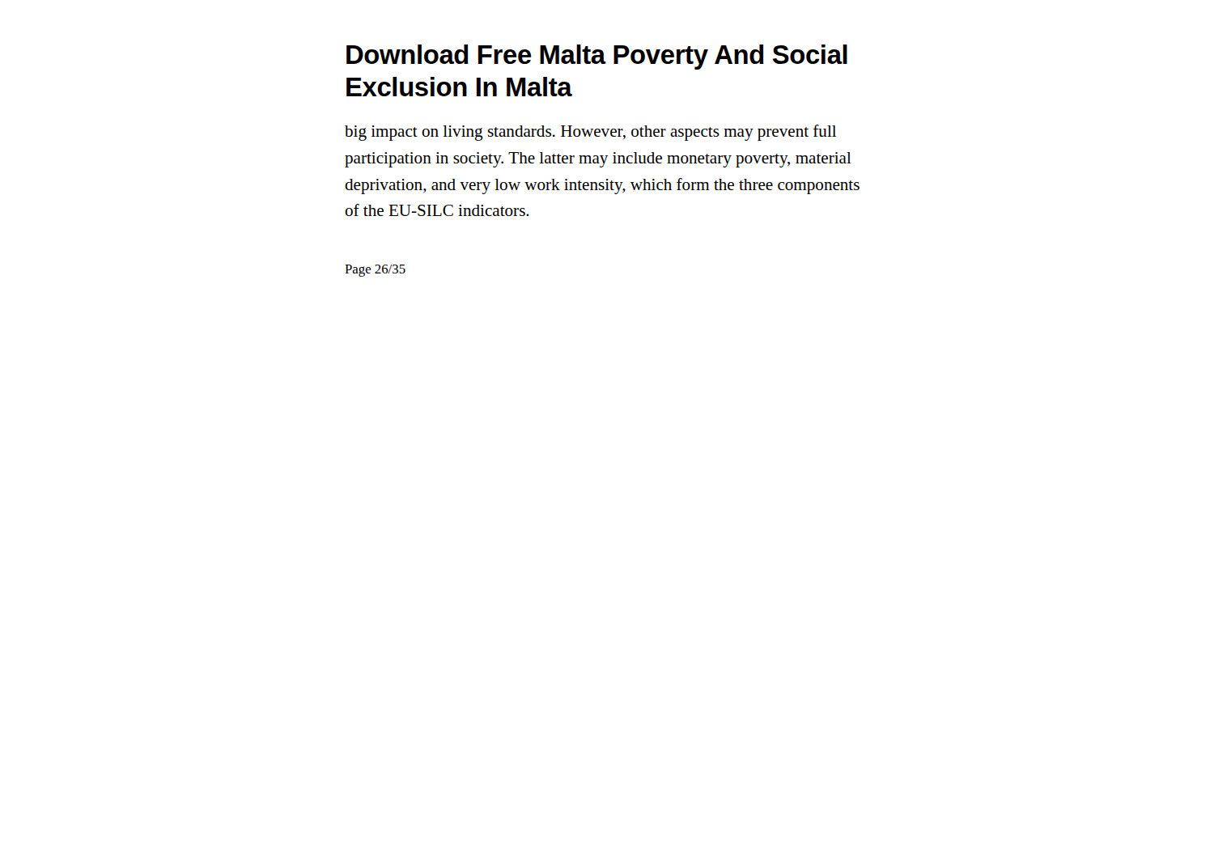Download Free Malta Poverty And Social Exclusion In Malta
big impact on living standards. However, other aspects may prevent full participation in society. The latter may include monetary poverty, material deprivation, and very low work intensity, which form the three components of the EU-SILC indicators.
Page 26/35